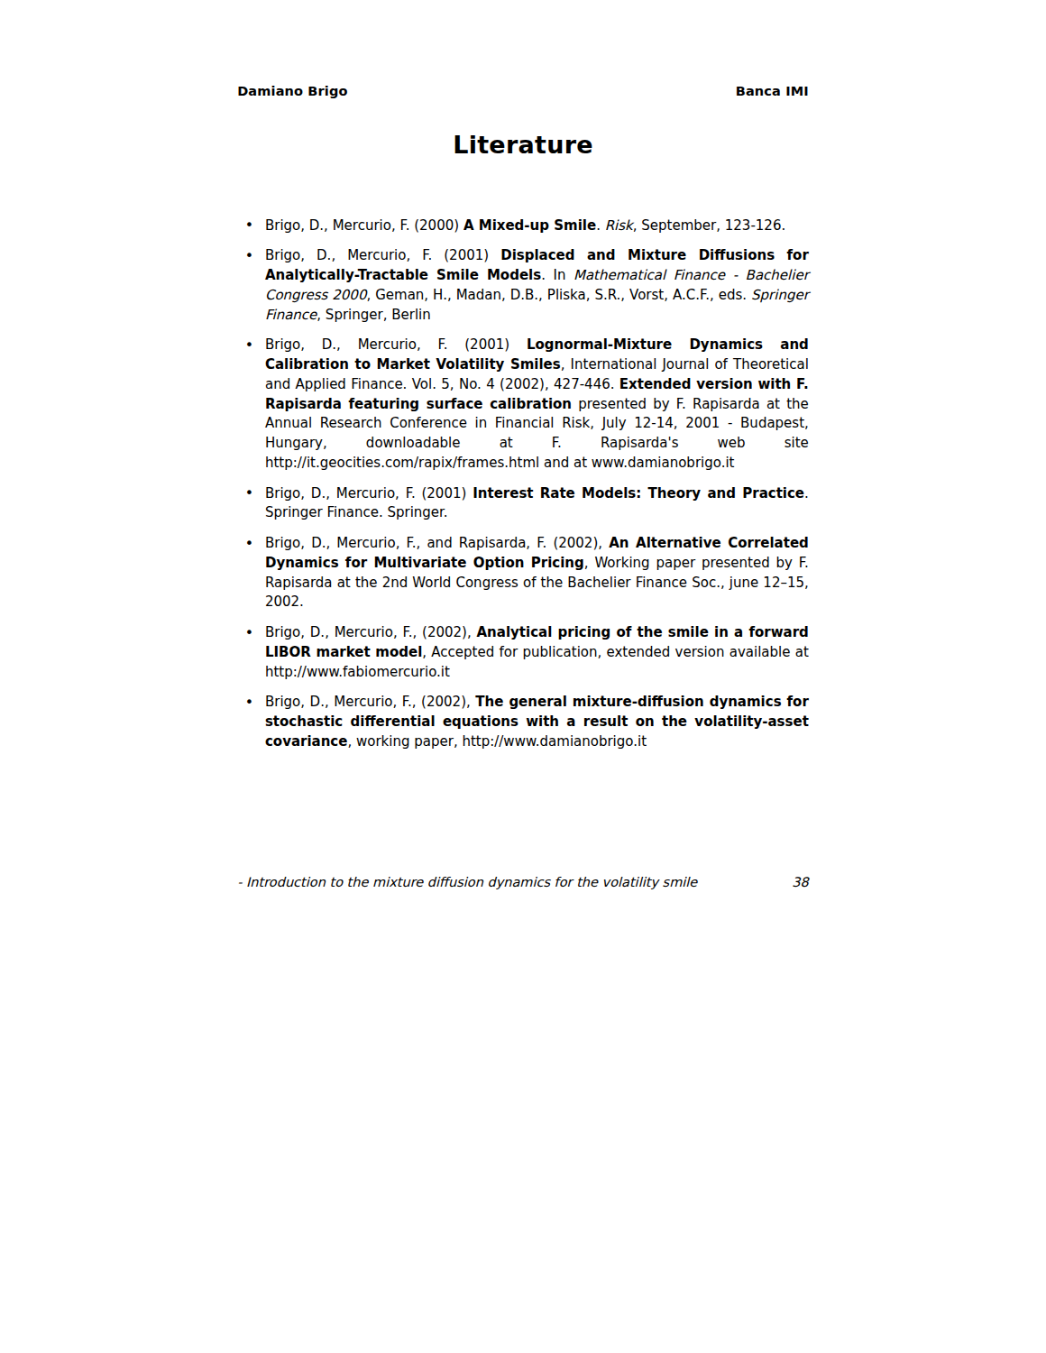Damiano Brigo Banca IMI
Literature
Brigo, D., Mercurio, F. (2000) A Mixed-up Smile. Risk, September, 123-126.
Brigo, D., Mercurio, F. (2001) Displaced and Mixture Diffusions for Analytically-Tractable Smile Models. In Mathematical Finance - Bachelier Congress 2000, Geman, H., Madan, D.B., Pliska, S.R., Vorst, A.C.F., eds. Springer Finance, Springer, Berlin
Brigo, D., Mercurio, F. (2001) Lognormal-Mixture Dynamics and Calibration to Market Volatility Smiles, International Journal of Theoretical and Applied Finance. Vol. 5, No. 4 (2002), 427-446. Extended version with F. Rapisarda featuring surface calibration presented by F. Rapisarda at the Annual Research Conference in Financial Risk, July 12-14, 2001 - Budapest, Hungary, downloadable at F. Rapisarda's web site http://it.geocities.com/rapix/frames.html and at www.damianobrigo.it
Brigo, D., Mercurio, F. (2001) Interest Rate Models: Theory and Practice. Springer Finance. Springer.
Brigo, D., Mercurio, F., and Rapisarda, F. (2002), An Alternative Correlated Dynamics for Multivariate Option Pricing, Working paper presented by F. Rapisarda at the 2nd World Congress of the Bachelier Finance Soc., june 12–15, 2002.
Brigo, D., Mercurio, F., (2002), Analytical pricing of the smile in a forward LIBOR market model, Accepted for publication, extended version available at http://www.fabiomercurio.it
Brigo, D., Mercurio, F., (2002), The general mixture-diffusion dynamics for stochastic differential equations with a result on the volatility-asset covariance, working paper, http://www.damianobrigo.it
- Introduction to the mixture diffusion dynamics for the volatility smile 38